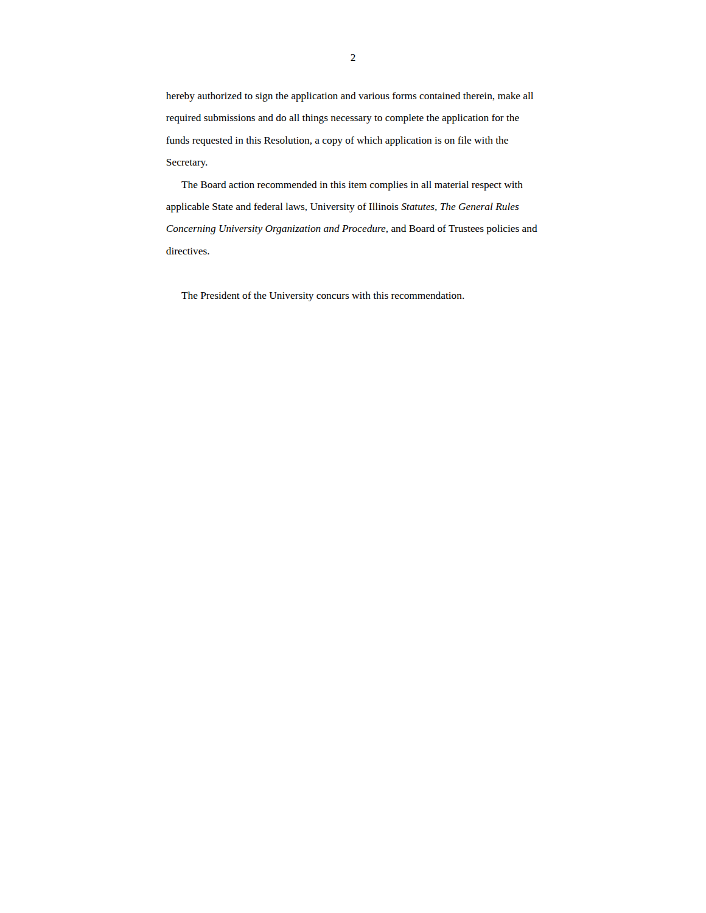2
hereby authorized to sign the application and various forms contained therein, make all required submissions and do all things necessary to complete the application for the funds requested in this Resolution, a copy of which application is on file with the Secretary.
The Board action recommended in this item complies in all material respect with applicable State and federal laws, University of Illinois Statutes, The General Rules Concerning University Organization and Procedure, and Board of Trustees policies and directives.
The President of the University concurs with this recommendation.